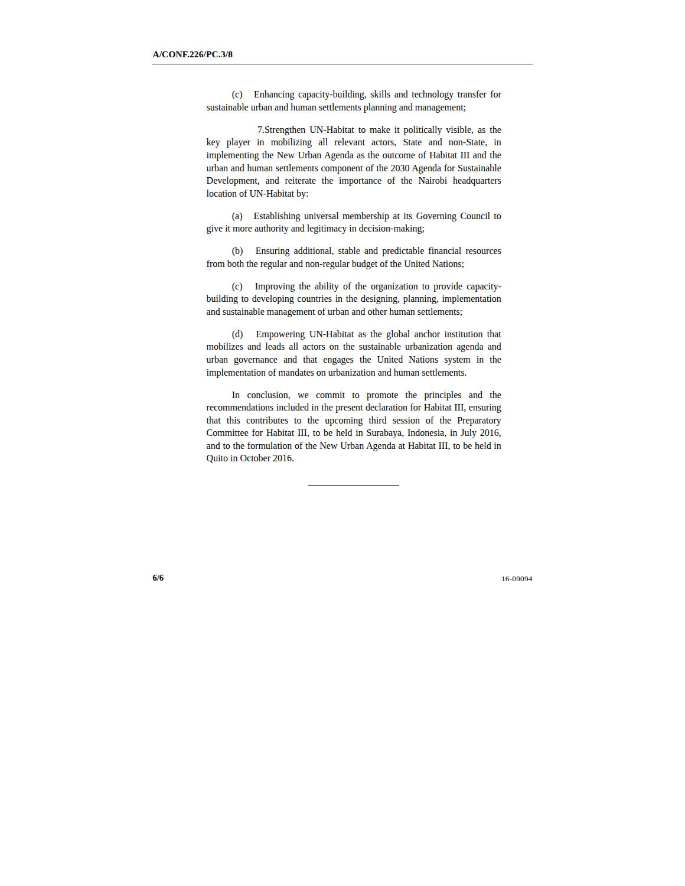A/CONF.226/PC.3/8
(c) Enhancing capacity-building, skills and technology transfer for sustainable urban and human settlements planning and management;
7. Strengthen UN-Habitat to make it politically visible, as the key player in mobilizing all relevant actors, State and non-State, in implementing the New Urban Agenda as the outcome of Habitat III and the urban and human settlements component of the 2030 Agenda for Sustainable Development, and reiterate the importance of the Nairobi headquarters location of UN-Habitat by:
(a) Establishing universal membership at its Governing Council to give it more authority and legitimacy in decision-making;
(b) Ensuring additional, stable and predictable financial resources from both the regular and non-regular budget of the United Nations;
(c) Improving the ability of the organization to provide capacity-building to developing countries in the designing, planning, implementation and sustainable management of urban and other human settlements;
(d) Empowering UN-Habitat as the global anchor institution that mobilizes and leads all actors on the sustainable urbanization agenda and urban governance and that engages the United Nations system in the implementation of mandates on urbanization and human settlements.
In conclusion, we commit to promote the principles and the recommendations included in the present declaration for Habitat III, ensuring that this contributes to the upcoming third session of the Preparatory Committee for Habitat III, to be held in Surabaya, Indonesia, in July 2016, and to the formulation of the New Urban Agenda at Habitat III, to be held in Quito in October 2016.
6/6
16-09094